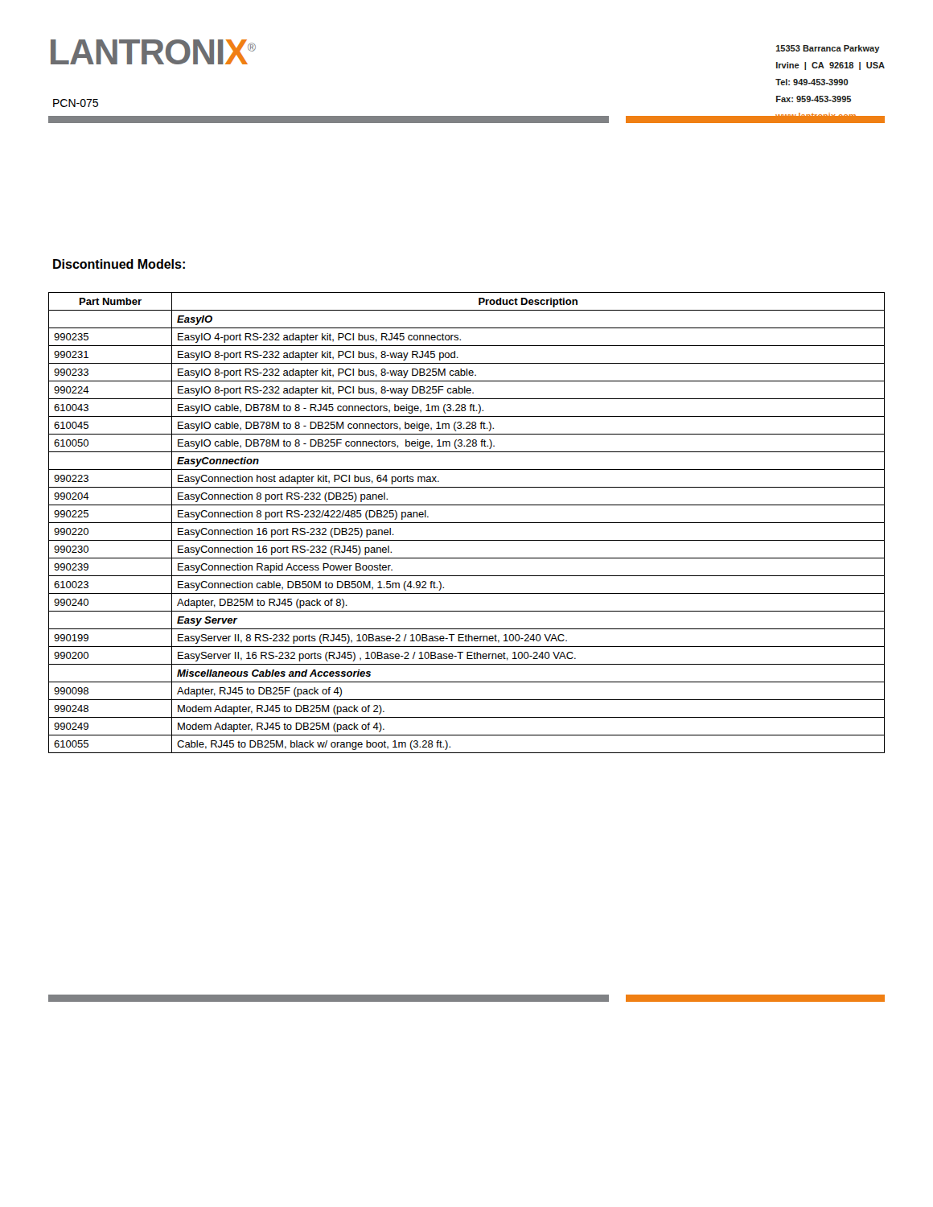LANTRONIX®
15353 Barranca Parkway
Irvine | CA 92618 | USA
Tel: 949-453-3990
Fax: 959-453-3995
www.lantronix.com
PCN-075
Discontinued Models:
| Part Number | Product Description |
| --- | --- |
| | EasyIO |
| 990235 | EasyIO 4-port RS-232 adapter kit, PCI bus, RJ45 connectors. |
| 990231 | EasyIO 8-port RS-232 adapter kit, PCI bus, 8-way RJ45 pod. |
| 990233 | EasyIO 8-port RS-232 adapter kit, PCI bus, 8-way DB25M cable. |
| 990224 | EasyIO 8-port RS-232 adapter kit, PCI bus, 8-way DB25F cable. |
| 610043 | EasyIO cable, DB78M to 8 - RJ45 connectors, beige, 1m (3.28 ft.). |
| 610045 | EasyIO cable, DB78M to 8 - DB25M connectors, beige, 1m (3.28 ft.). |
| 610050 | EasyIO cable, DB78M to 8 - DB25F connectors, beige, 1m (3.28 ft.). |
| | EasyConnection |
| 990223 | EasyConnection host adapter kit, PCI bus, 64 ports max. |
| 990204 | EasyConnection 8 port RS-232 (DB25) panel. |
| 990225 | EasyConnection 8 port RS-232/422/485 (DB25) panel. |
| 990220 | EasyConnection 16 port RS-232 (DB25) panel. |
| 990230 | EasyConnection 16 port RS-232 (RJ45) panel. |
| 990239 | EasyConnection Rapid Access Power Booster. |
| 610023 | EasyConnection cable, DB50M to DB50M, 1.5m (4.92 ft.). |
| 990240 | Adapter, DB25M to RJ45 (pack of 8). |
| | Easy Server |
| 990199 | EasyServer II, 8 RS-232 ports (RJ45), 10Base-2 / 10Base-T Ethernet, 100-240 VAC. |
| 990200 | EasyServer II, 16 RS-232 ports (RJ45) , 10Base-2 / 10Base-T Ethernet, 100-240 VAC. |
| | Miscellaneous Cables and Accessories |
| 990098 | Adapter, RJ45 to DB25F (pack of 4) |
| 990248 | Modem Adapter, RJ45 to DB25M (pack of 2). |
| 990249 | Modem Adapter, RJ45 to DB25M (pack of 4). |
| 610055 | Cable, RJ45 to DB25M, black w/ orange boot, 1m (3.28 ft.). |